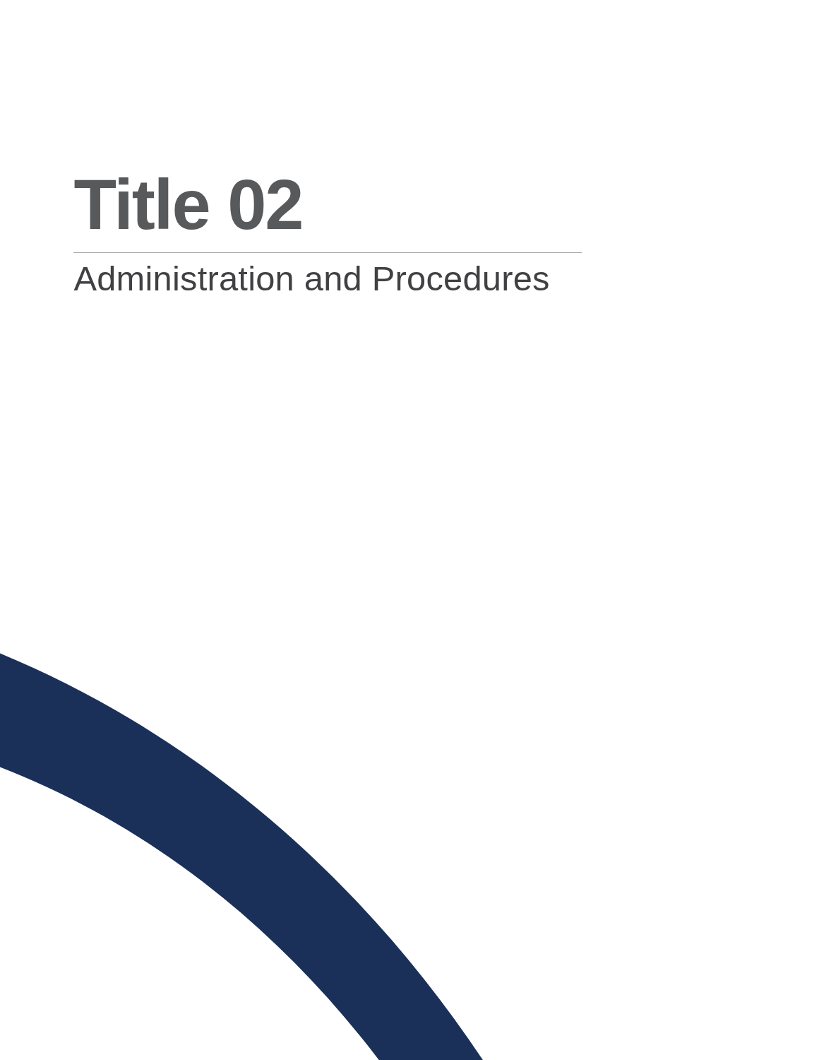Title 02
Administration and Procedures